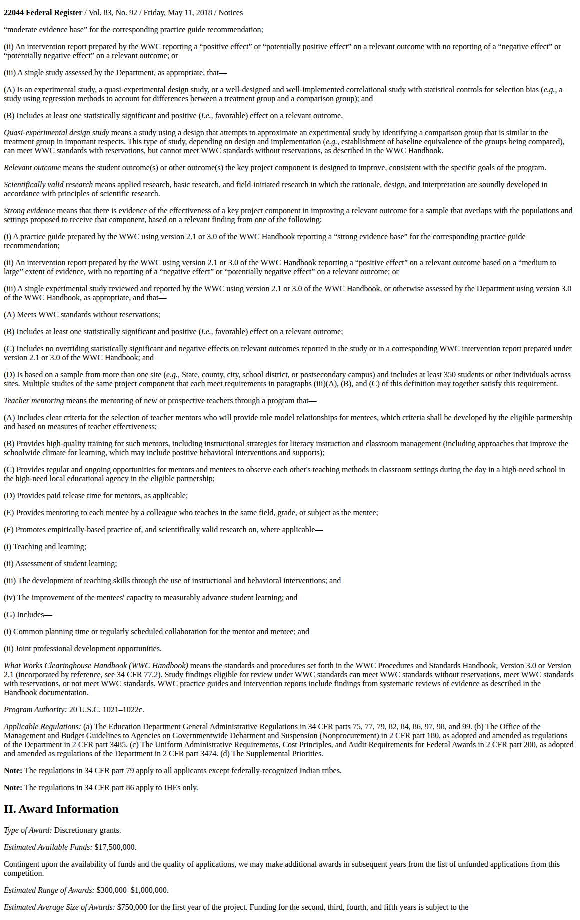22044 Federal Register / Vol. 83, No. 92 / Friday, May 11, 2018 / Notices
“moderate evidence base” for the corresponding practice guide recommendation;
(ii) An intervention report prepared by the WWC reporting a “positive effect” or “potentially positive effect” on a relevant outcome with no reporting of a “negative effect” or “potentially negative effect” on a relevant outcome; or
(iii) A single study assessed by the Department, as appropriate, that—
(A) Is an experimental study, a quasi-experimental design study, or a well-designed and well-implemented correlational study with statistical controls for selection bias (e.g., a study using regression methods to account for differences between a treatment group and a comparison group); and
(B) Includes at least one statistically significant and positive (i.e., favorable) effect on a relevant outcome.
Quasi-experimental design study means a study using a design that attempts to approximate an experimental study by identifying a comparison group that is similar to the treatment group in important respects. This type of study, depending on design and implementation (e.g., establishment of baseline equivalence of the groups being compared), can meet WWC standards with reservations, but cannot meet WWC standards without reservations, as described in the WWC Handbook.
Relevant outcome means the student outcome(s) or other outcome(s) the key project component is designed to improve, consistent with the specific goals of the program.
Scientifically valid research means applied research, basic research, and field-initiated research in which the rationale, design, and interpretation are soundly developed in accordance with principles of scientific research.
Strong evidence means that there is evidence of the effectiveness of a key project component in improving a relevant outcome for a sample that overlaps with the populations and settings proposed to receive that component, based on a relevant finding from one of the following:
(i) A practice guide prepared by the WWC using version 2.1 or 3.0 of the WWC Handbook reporting a “strong evidence base” for the corresponding practice guide recommendation;
(ii) An intervention report prepared by the WWC using version 2.1 or 3.0 of the WWC Handbook reporting a “positive effect” on a relevant outcome based on a “medium to large” extent of evidence, with no reporting of a “negative effect” or “potentially negative effect” on a relevant outcome; or
(iii) A single experimental study reviewed and reported by the WWC using version 2.1 or 3.0 of the WWC Handbook, or otherwise assessed by the Department using version 3.0 of the WWC Handbook, as appropriate, and that—
(A) Meets WWC standards without reservations;
(B) Includes at least one statistically significant and positive (i.e., favorable) effect on a relevant outcome;
(C) Includes no overriding statistically significant and negative effects on relevant outcomes reported in the study or in a corresponding WWC intervention report prepared under version 2.1 or 3.0 of the WWC Handbook; and
(D) Is based on a sample from more than one site (e.g., State, county, city, school district, or postsecondary campus) and includes at least 350 students or other individuals across sites. Multiple studies of the same project component that each meet requirements in paragraphs (iii)(A), (B), and (C) of this definition may together satisfy this requirement.
Teacher mentoring means the mentoring of new or prospective teachers through a program that—
(A) Includes clear criteria for the selection of teacher mentors who will provide role model relationships for mentees, which criteria shall be developed by the eligible partnership and based on measures of teacher effectiveness;
(B) Provides high-quality training for such mentors, including instructional strategies for literacy instruction and classroom management (including approaches that improve the schoolwide climate for learning, which may include positive behavioral interventions and supports);
(C) Provides regular and ongoing opportunities for mentors and mentees to observe each other's teaching methods in classroom settings during the day in a high-need school in the high-need local educational agency in the eligible partnership;
(D) Provides paid release time for mentors, as applicable;
(E) Provides mentoring to each mentee by a colleague who teaches in the same field, grade, or subject as the mentee;
(F) Promotes empirically-based practice of, and scientifically valid research on, where applicable—
(i) Teaching and learning;
(ii) Assessment of student learning;
(iii) The development of teaching skills through the use of instructional and behavioral interventions; and
(iv) The improvement of the mentees' capacity to measurably advance student learning; and
(G) Includes—
(i) Common planning time or regularly scheduled collaboration for the mentor and mentee; and
(ii) Joint professional development opportunities.
What Works Clearinghouse Handbook (WWC Handbook) means the standards and procedures set forth in the WWC Procedures and Standards Handbook, Version 3.0 or Version 2.1 (incorporated by reference, see 34 CFR 77.2). Study findings eligible for review under WWC standards can meet WWC standards without reservations, meet WWC standards with reservations, or not meet WWC standards. WWC practice guides and intervention reports include findings from systematic reviews of evidence as described in the Handbook documentation.
Program Authority: 20 U.S.C. 1021–1022c.
Applicable Regulations: (a) The Education Department General Administrative Regulations in 34 CFR parts 75, 77, 79, 82, 84, 86, 97, 98, and 99. (b) The Office of the Management and Budget Guidelines to Agencies on Governmentwide Debarment and Suspension (Nonprocurement) in 2 CFR part 180, as adopted and amended as regulations of the Department in 2 CFR part 3485. (c) The Uniform Administrative Requirements, Cost Principles, and Audit Requirements for Federal Awards in 2 CFR part 200, as adopted and amended as regulations of the Department in 2 CFR part 3474. (d) The Supplemental Priorities.
Note: The regulations in 34 CFR part 79 apply to all applicants except federally-recognized Indian tribes.
Note: The regulations in 34 CFR part 86 apply to IHEs only.
II. Award Information
Type of Award: Discretionary grants.
Estimated Available Funds: $17,500,000.
Contingent upon the availability of funds and the quality of applications, we may make additional awards in subsequent years from the list of unfunded applications from this competition.
Estimated Range of Awards: $300,000–$1,000,000.
Estimated Average Size of Awards: $750,000 for the first year of the project. Funding for the second, third, fourth, and fifth years is subject to the